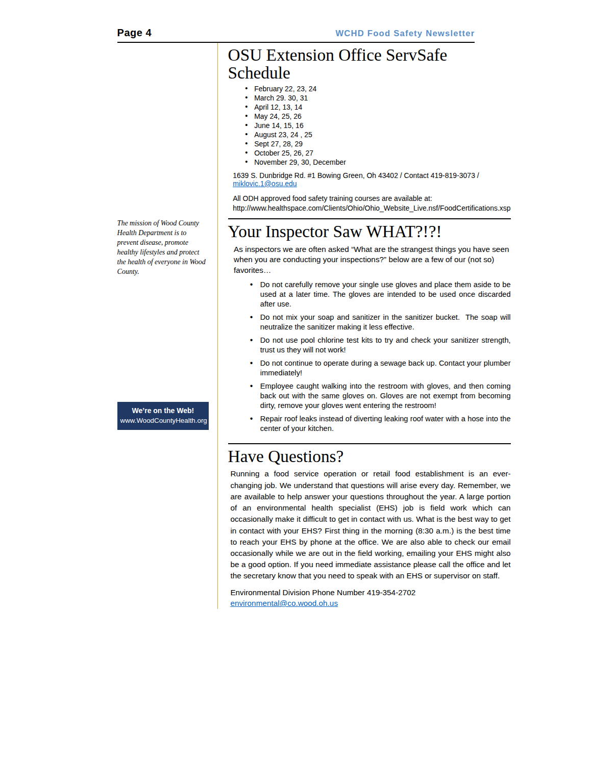Page 4
WCHD Food Safety Newsletter
The mission of Wood County Health Department is to prevent disease, promote healthy lifestyles and protect the health of everyone in Wood County.
We’re on the Web!
www.WoodCountyHealth.org
OSU Extension Office ServSafe Schedule
February 22, 23, 24
March 29. 30, 31
April 12, 13, 14
May 24, 25, 26
June 14, 15, 16
August 23, 24 , 25
Sept 27, 28, 29
October 25, 26, 27
November 29, 30, December
1639 S. Dunbridge Rd. #1 Bowing Green, Oh 43402 / Contact 419-819-3073 / miklovic.1@osu.edu
All ODH approved food safety training courses are available at:
http://www.healthspace.com/Clients/Ohio/Ohio_Website_Live.nsf/FoodCertifications.xsp
Your Inspector Saw WHAT?!?!
As inspectors we are often asked “What are the strangest things you have seen when you are conducting your inspections?” below are a few of our (not so) favorites…
Do not carefully remove your single use gloves and place them aside to be used at a later time. The gloves are intended to be used once discarded after use.
Do not mix your soap and sanitizer in the sanitizer bucket. The soap will neutralize the sanitizer making it less effective.
Do not use pool chlorine test kits to try and check your sanitizer strength, trust us they will not work!
Do not continue to operate during a sewage back up. Contact your plumber immediately!
Employee caught walking into the restroom with gloves, and then coming back out with the same gloves on. Gloves are not exempt from becoming dirty, remove your gloves went entering the restroom!
Repair roof leaks instead of diverting leaking roof water with a hose into the center of your kitchen.
Have Questions?
Running a food service operation or retail food establishment is an ever-changing job. We understand that questions will arise every day. Remember, we are available to help answer your questions throughout the year. A large portion of an environmental health specialist (EHS) job is field work which can occasionally make it difficult to get in contact with us. What is the best way to get in contact with your EHS? First thing in the morning (8:30 a.m.) is the best time to reach your EHS by phone at the office. We are also able to check our email occasionally while we are out in the field working, emailing your EHS might also be a good option. If you need immediate assistance please call the office and let the secretary know that you need to speak with an EHS or supervisor on staff.
Environmental Division Phone Number 419-354-2702
environmental@co.wood.oh.us